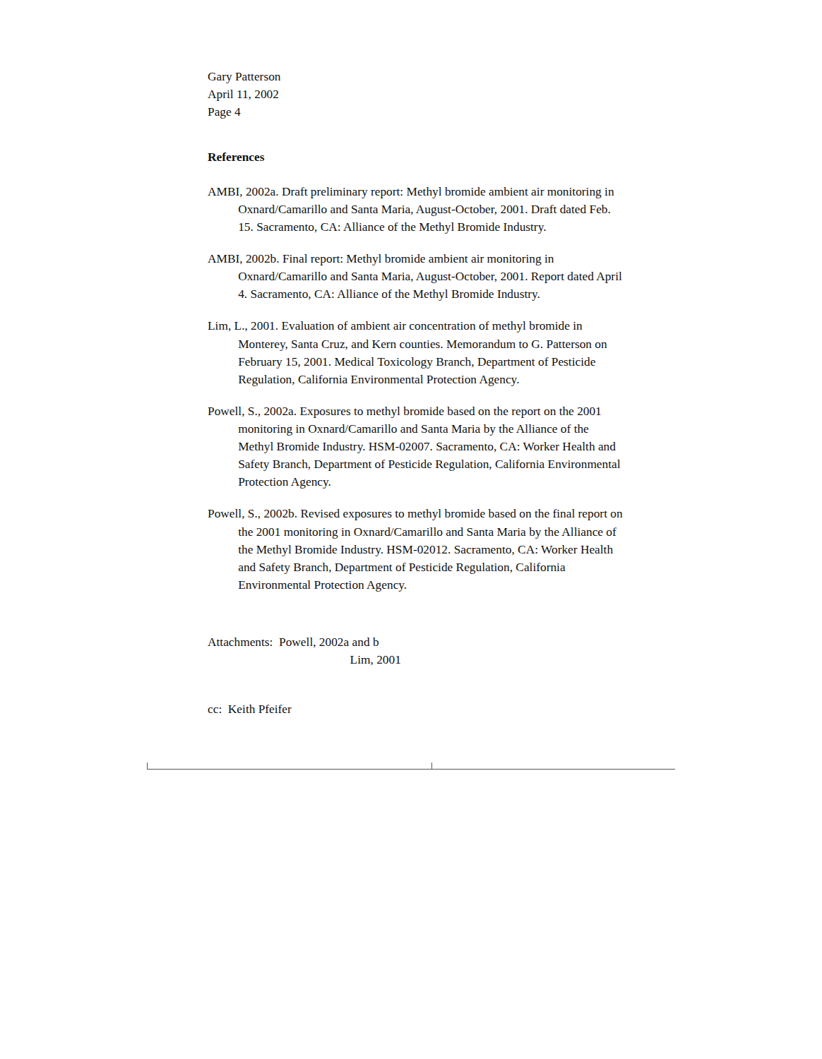Gary Patterson
April 11, 2002
Page 4
References
AMBI, 2002a. Draft preliminary report: Methyl bromide ambient air monitoring in Oxnard/Camarillo and Santa Maria, August-October, 2001. Draft dated Feb. 15. Sacramento, CA: Alliance of the Methyl Bromide Industry.
AMBI, 2002b. Final report: Methyl bromide ambient air monitoring in Oxnard/Camarillo and Santa Maria, August-October, 2001. Report dated April 4. Sacramento, CA: Alliance of the Methyl Bromide Industry.
Lim, L., 2001. Evaluation of ambient air concentration of methyl bromide in Monterey, Santa Cruz, and Kern counties. Memorandum to G. Patterson on February 15, 2001. Medical Toxicology Branch, Department of Pesticide Regulation, California Environmental Protection Agency.
Powell, S., 2002a. Exposures to methyl bromide based on the report on the 2001 monitoring in Oxnard/Camarillo and Santa Maria by the Alliance of the Methyl Bromide Industry. HSM-02007. Sacramento, CA: Worker Health and Safety Branch, Department of Pesticide Regulation, California Environmental Protection Agency.
Powell, S., 2002b. Revised exposures to methyl bromide based on the final report on the 2001 monitoring in Oxnard/Camarillo and Santa Maria by the Alliance of the Methyl Bromide Industry. HSM-02012. Sacramento, CA: Worker Health and Safety Branch, Department of Pesticide Regulation, California Environmental Protection Agency.
Attachments: Powell, 2002a and bLim, 2001
cc: Keith Pfeifer